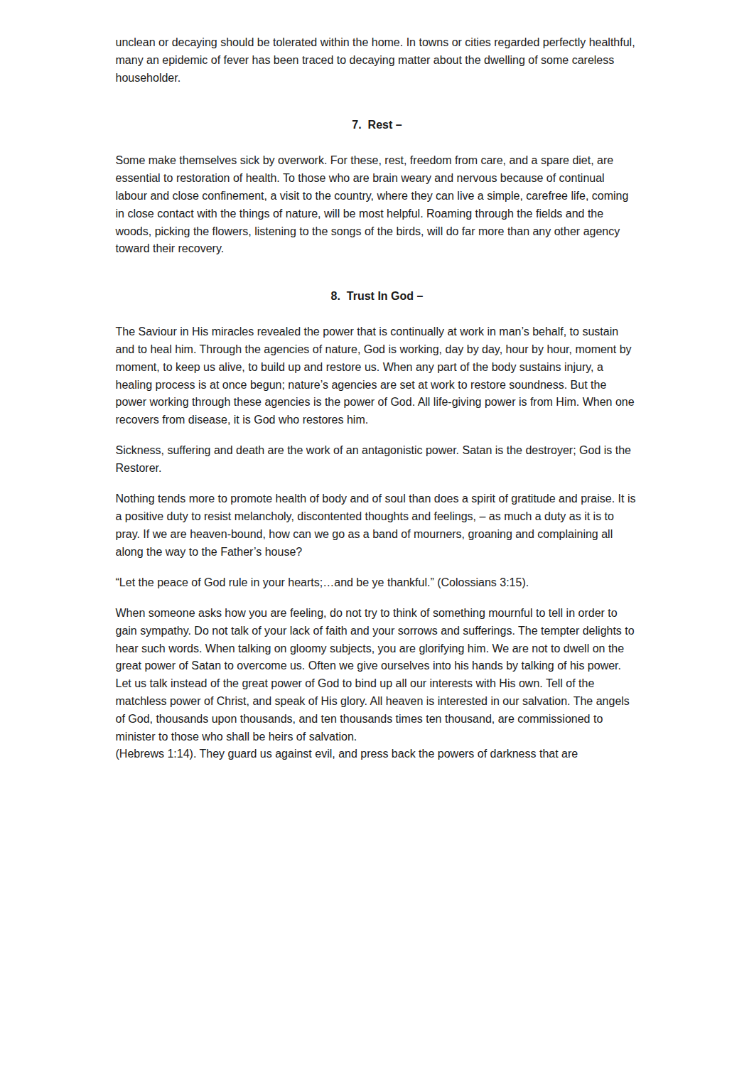unclean or decaying should be tolerated within the home. In towns or cities regarded perfectly healthful, many an epidemic of fever has been traced to decaying matter about the dwelling of some careless householder.
7. Rest –
Some make themselves sick by overwork. For these, rest, freedom from care, and a spare diet, are essential to restoration of health. To those who are brain weary and nervous because of continual labour and close confinement, a visit to the country, where they can live a simple, carefree life, coming in close contact with the things of nature, will be most helpful. Roaming through the fields and the woods, picking the flowers, listening to the songs of the birds, will do far more than any other agency toward their recovery.
8. Trust In God –
The Saviour in His miracles revealed the power that is continually at work in man’s behalf, to sustain and to heal him. Through the agencies of nature, God is working, day by day, hour by hour, moment by moment, to keep us alive, to build up and restore us. When any part of the body sustains injury, a healing process is at once begun; nature’s agencies are set at work to restore soundness. But the power working through these agencies is the power of God. All life-giving power is from Him. When one recovers from disease, it is God who restores him.
Sickness, suffering and death are the work of an antagonistic power. Satan is the destroyer; God is the Restorer.
Nothing tends more to promote health of body and of soul than does a spirit of gratitude and praise. It is a positive duty to resist melancholy, discontented thoughts and feelings, – as much a duty as it is to pray. If we are heaven-bound, how can we go as a band of mourners, groaning and complaining all along the way to the Father’s house?
“Let the peace of God rule in your hearts;…and be ye thankful.” (Colossians 3:15).
When someone asks how you are feeling, do not try to think of something mournful to tell in order to gain sympathy. Do not talk of your lack of faith and your sorrows and sufferings. The tempter delights to hear such words. When talking on gloomy subjects, you are glorifying him. We are not to dwell on the great power of Satan to overcome us. Often we give ourselves into his hands by talking of his power. Let us talk instead of the great power of God to bind up all our interests with His own. Tell of the matchless power of Christ, and speak of His glory. All heaven is interested in our salvation. The angels of God, thousands upon thousands, and ten thousands times ten thousand, are commissioned to minister to those who shall be heirs of salvation.
(Hebrews 1:14). They guard us against evil, and press back the powers of darkness that are